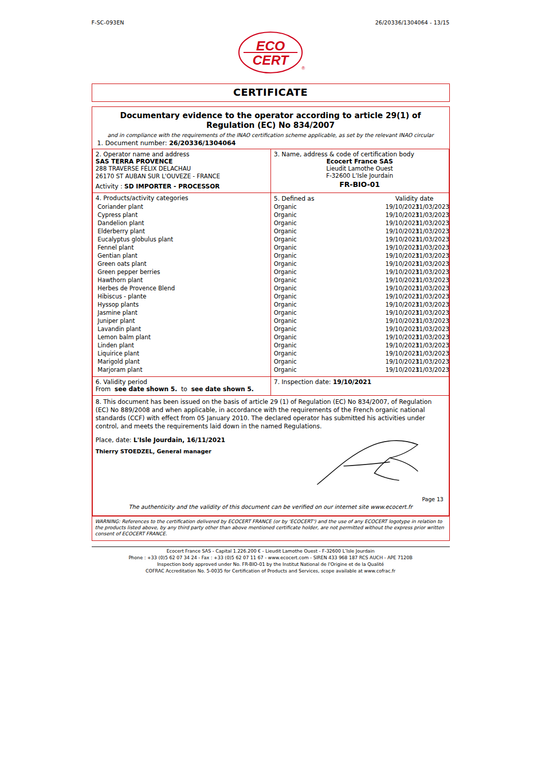F-SC-093EN
26/20336/1304064 - 13/15
ECO CERT ®
CERTIFICATE
Documentary evidence to the operator according to article 29(1) of Regulation (EC) No 834/2007
and in compliance with the requirements of the INAO certification scheme applicable, as set by the relevant INAO circular
1. Document number: 26/20336/1304064
| 2. Operator name and address SAS TERRA PROVENCE 288 TRAVERSE FÉLIX DELACHAU 26170 ST AUBAN SUR L'OUVEZE - FRANCE Activity : SD IMPORTER - PROCESSOR | 3. Name, address & code of certification body Ecocert France SAS Lieudit Lamothe Ouest F-32600 L’Isle Jourdain FR-BIO-01 |
| 4. Products/activity categories / Coriander plant / / Cypress plant / / Dandelion plant / / Elderberry plant / / Eucalyptus globulus plant / / Fennel plant / / Gentian plant / / Green oats plant / / Green pepper berries / / Hawthorn plant / / Herbes de Provence Blend / / Hibiscus - plante / / Hyssop plants / / Jasmine plant / / Juniper plant / / Lavandin plant / / Lemon balm plant / / Linden plant / / Liquirice plant / / Marigold plant / / Marjoram plant / | / 5. Defined as / Validity date / / Organic / 19/10/2021 / 31/03/2023 / / Organic / 19/10/2021 / 31/03/2023 / / Organic / 19/10/2021 / 31/03/2023 / / Organic / 19/10/2021 / 31/03/2023 / / Organic / 19/10/2021 / 31/03/2023 / / Organic / 19/10/2021 / 31/03/2023 / / Organic / 19/10/2021 / 31/03/2023 / / Organic / 19/10/2021 / 31/03/2023 / / Organic / 19/10/2021 / 31/03/2023 / / Organic / 19/10/2021 / 31/03/2023 / / Organic / 19/10/2021 / 31/03/2023 / / Organic / 19/10/2021 / 31/03/2023 / / Organic / 19/10/2021 / 31/03/2023 / / Organic / 19/10/2021 / 31/03/2023 / / Organic / 19/10/2021 / 31/03/2023 / / Organic / 19/10/2021 / 31/03/2023 / / Organic / 19/10/2021 / 31/03/2023 / / Organic / 19/10/2021 / 31/03/2023 / / Organic / 19/10/2021 / 31/03/2023 / / Organic / 19/10/2021 / 31/03/2023 / / Organic / 19/10/2021 / 31/03/2023 / |
| 6. Validity period From see date shown 5. to see date shown 5. | 7. Inspection date: 19/10/2021 |
8. This document has been issued on the basis of article 29 (1) of Regulation (EC) No 834/2007, of Regulation (EC) No 889/2008 and when applicable, in accordance with the requirements of the French organic national standards (CCF) with effect from 05 January 2010. The declared operator has submitted his activities under control, and meets the requirements laid down in the named Regulations.
Place, date: L'Isle Jourdain, 16/11/2021
Thierry STOEDZEL, General manager
Page 13
The authenticity and the validity of this document can be verified on our internet site www.ecocert.fr
WARNING: References to the certification delivered by ECOCERT FRANCE (or by 'ECOCERT') and the use of any ECOCERT logotype in relation to the products listed above, by any third party other than above mentioned certificate holder, are not permitted without the express prior written consent of ECOCERT FRANCE.
Ecocert France SAS - Capital 1.226.200 € - Lieudit Lamothe Ouest - F-32600 L’Isle Jourdain
Phone : +33 (0)5 62 07 34 24 - Fax : +33 (0)5 62 07 11 67 - www.ecocert.com - SIREN 433 968 187 RCS AUCH - APE 7120B
Inspection body approved under No. FR-BIO-01 by the Institut National de l'Origine et de la Qualité
COFRAC Accreditation No. 5-0035 for Certification of Products and Services, scope available at www.cofrac.fr